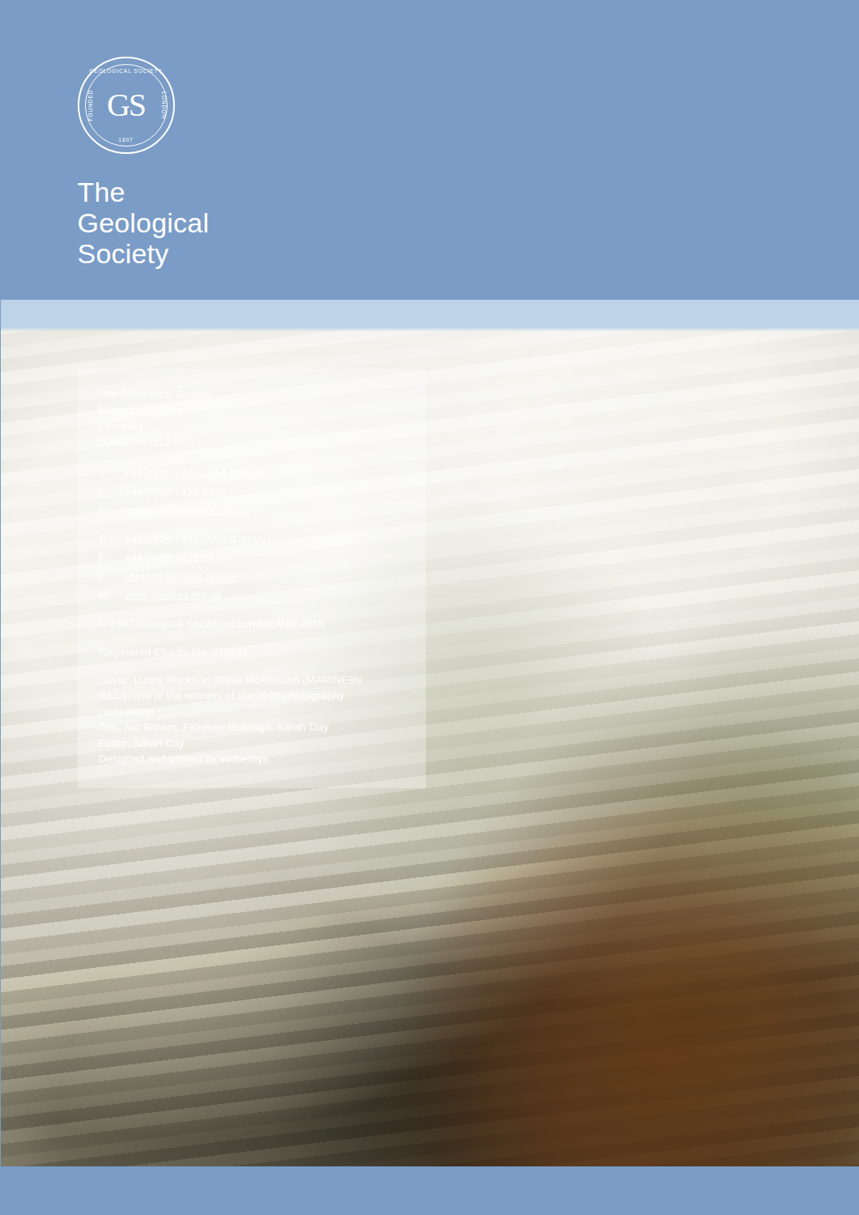Geological Society 1807 Founded London GS
The
Geological
Society
The Geological Society
Burlington House
Piccadilly
LONDON W1J 0BG
T:+44 (0)20 7434 9944 (Office)
F:+44 (0)20 7439 8975
E: enquiries@geolsoc.org.uk
T:+44 (0)20 7432 0999 (Library)
F:+44 (0)20 7439 3470
E: library@geolsoc.org.uk
W: www.geolsoc.org.uk
© The Geological Society of London May 2016
Registered Charity No. 210161
Cover: Lundy Rocks, c. Steve McAusland (MARINElife
WLO), one of the winners of our 2015 photography
competition
Text: Nic Bilham, Florence Bullough, Sarah Day
Editor: Sarah Day
Designed and printed by Witherbys